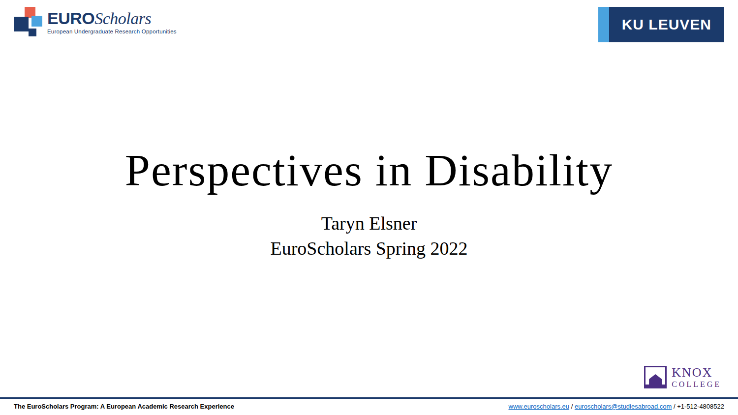EURO Scholars
European Undergraduate Research Opportunities
KU LEUVEN
Perspectives in Disability
Taryn Elsner
EuroScholars Spring 2022
KNOX COLLEGE
The EuroScholars Program: A European Academic Research Experience www.euroscholars.eu / euroscholars@studiesabroad.com / +1-512-4808522